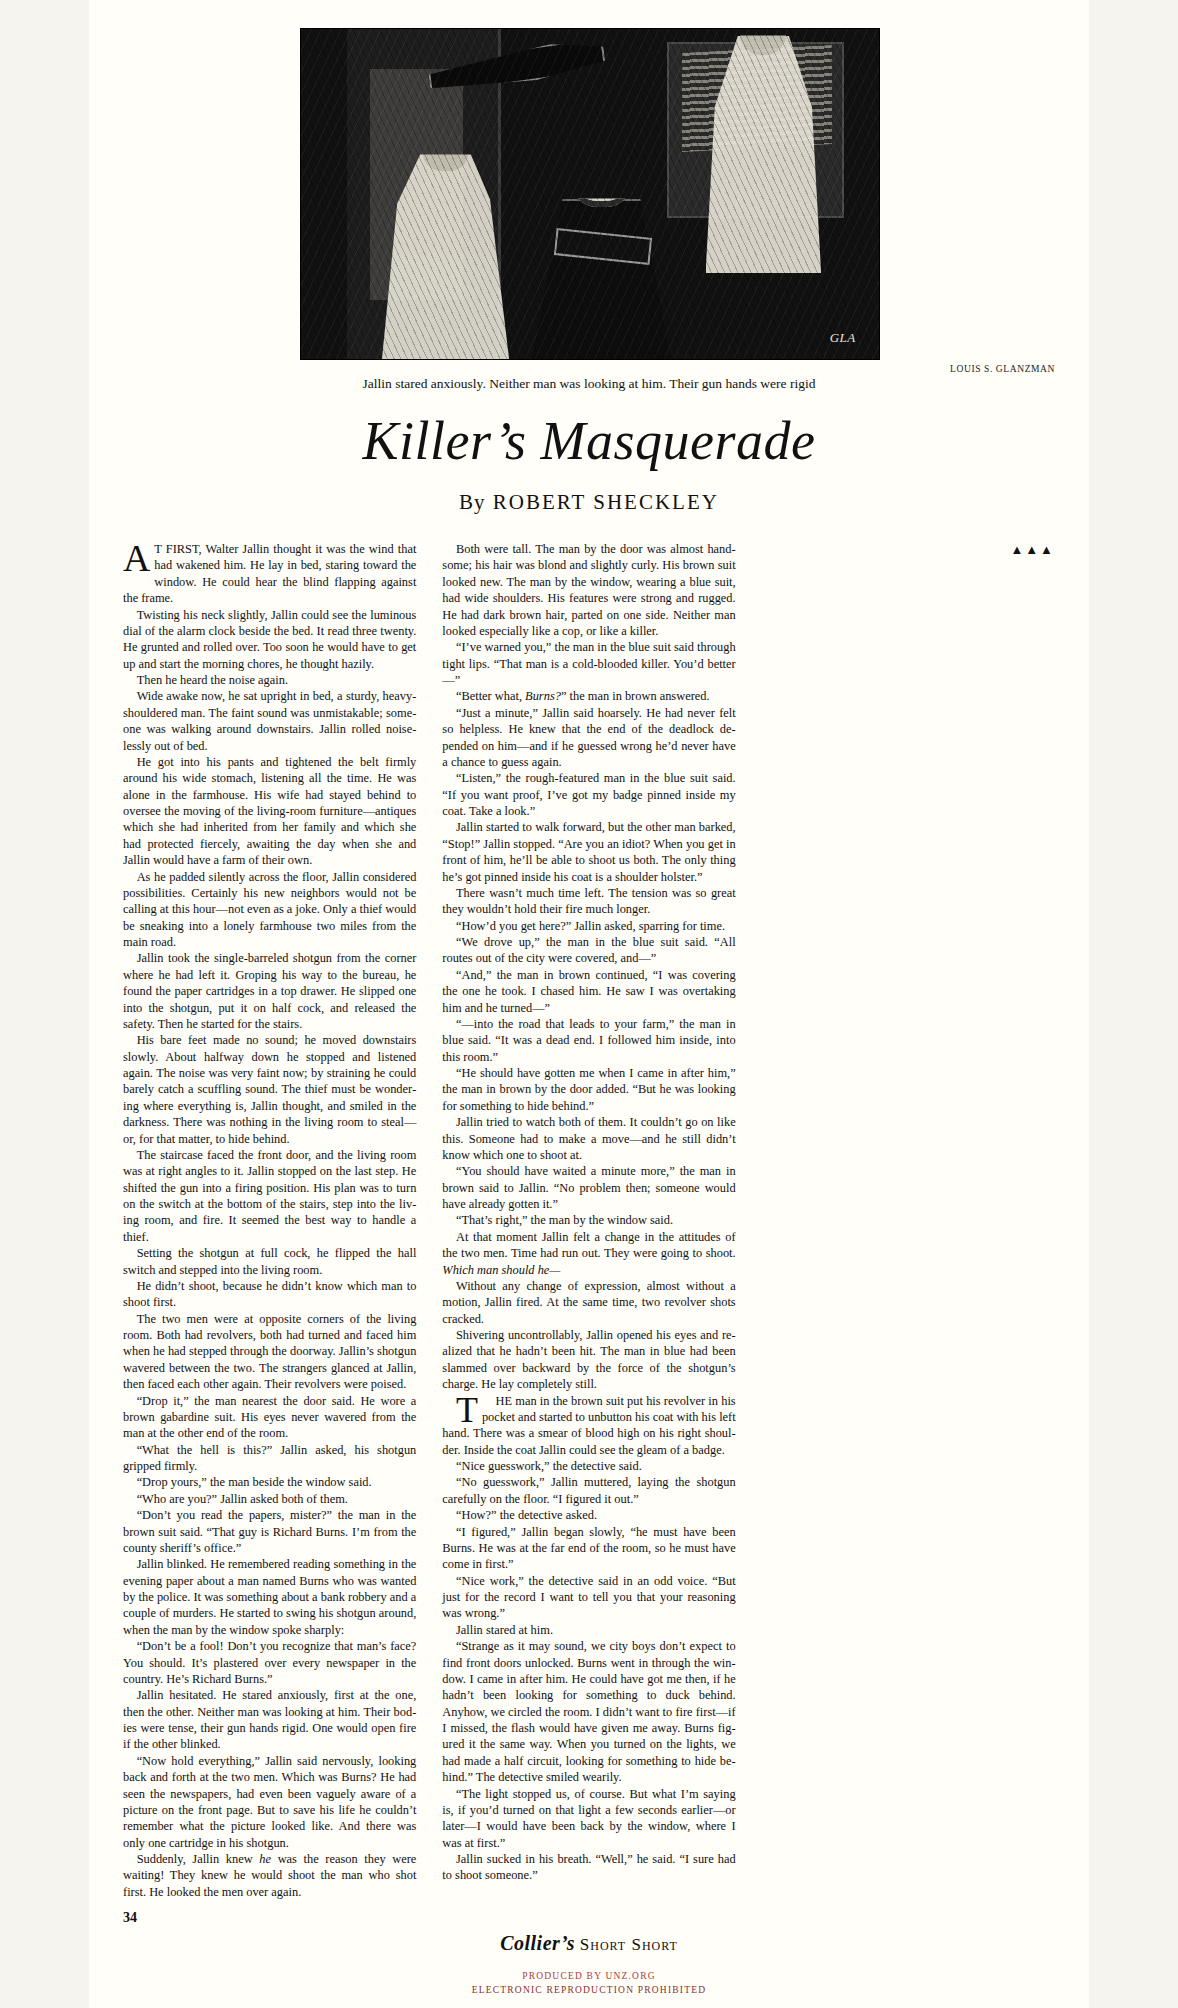GLA
LOUIS S. GLANZMAN
Jallin stared anxiously. Neither man was looking at him. Their gun hands were rigid
Killer’s Masquerade
By ROBERT SHECKLEY
AT FIRST, Walter Jallin thought it was the wind that had wakened him. He lay in bed, staring toward the window. He could hear the blind flapping against the frame.
Twisting his neck slightly, Jallin could see the luminous dial of the alarm clock beside the bed. It read three twenty. He grunted and rolled over. Too soon he would have to get up and start the morning chores, he thought hazily.
Then he heard the noise again.
Wide awake now, he sat upright in bed, a sturdy, heavy-shouldered man. The faint sound was unmistakable; someone was walking around downstairs. Jallin rolled noiselessly out of bed.
He got into his pants and tightened the belt firmly around his wide stomach, listening all the time. He was alone in the farmhouse. His wife had stayed behind to oversee the moving of the living-room furniture—antiques which she had inherited from her family and which she had protected fiercely, awaiting the day when she and Jallin would have a farm of their own.
As he padded silently across the floor, Jallin considered possibilities. Certainly his new neighbors would not be calling at this hour—not even as a joke. Only a thief would be sneaking into a lonely farmhouse two miles from the main road.
Jallin took the single-barreled shotgun from the corner where he had left it. Groping his way to the bureau, he found the paper cartridges in a top drawer. He slipped one into the shotgun, put it on half cock, and released the safety. Then he started for the stairs.
His bare feet made no sound; he moved downstairs slowly. About halfway down he stopped and listened again. The noise was very faint now; by straining he could barely catch a scuffling sound. The thief must be wondering where everything is, Jallin thought, and smiled in the darkness. There was nothing in the living room to steal—or, for that matter, to hide behind.
The staircase faced the front door, and the living room was at right angles to it. Jallin stopped on the last step. He shifted the gun into a firing position. His plan was to turn on the switch at the bottom of the stairs, step into the living room, and fire. It seemed the best way to handle a thief.
Setting the shotgun at full cock, he flipped the hall switch and stepped into the living room.
He didn’t shoot, because he didn’t know which man to shoot first.
The two men were at opposite corners of the living room. Both had revolvers, both had turned and faced him when he had stepped through the doorway. Jallin’s shotgun wavered between the two. The strangers glanced at Jallin, then faced each other again. Their revolvers were poised.
“Drop it,” the man nearest the door said. He wore a brown gabardine suit. His eyes never wavered from the man at the other end of the room.
“What the hell is this?” Jallin asked, his shotgun gripped firmly.
“Drop yours,” the man beside the window said.
“Who are you?” Jallin asked both of them.
“Don’t you read the papers, mister?” the man in the brown suit said. “That guy is Richard Burns. I’m from the county sheriff’s office.”
Jallin blinked. He remembered reading something in the evening paper about a man named Burns who was wanted by the police. It was something about a bank robbery and a couple of murders. He started to swing his shotgun around, when the man by the window spoke sharply:
“Don’t be a fool! Don’t you recognize that man’s face? You should. It’s plastered over every newspaper in the country. He’s Richard Burns.”
Jallin hesitated. He stared anxiously, first at the one, then the other. Neither man was looking at him. Their bodies were tense, their gun hands rigid. One would open fire if the other blinked.
“Now hold everything,” Jallin said nervously, looking back and forth at the two men. Which was Burns? He had seen the newspapers, had even been vaguely aware of a picture on the front page. But to save his life he couldn’t remember what the picture looked like. And there was only one cartridge in his shotgun.
Suddenly, Jallin knew he was the reason they were waiting! They knew he would shoot the man who shot first. He looked the men over again.
Both were tall. The man by the door was almost handsome; his hair was blond and slightly curly. His brown suit looked new. The man by the window, wearing a blue suit, had wide shoulders. His features were strong and rugged. He had dark brown hair, parted on one side. Neither man looked especially like a cop, or like a killer.
“I’ve warned you,” the man in the blue suit said through tight lips. “That man is a cold-blooded killer. You’d better—”
“Better what, Burns?” the man in brown answered.
“Just a minute,” Jallin said hoarsely. He had never felt so helpless. He knew that the end of the deadlock depended on him—and if he guessed wrong he’d never have a chance to guess again.
“Listen,” the rough-featured man in the blue suit said. “If you want proof, I’ve got my badge pinned inside my coat. Take a look.”
Jallin started to walk forward, but the other man barked, “Stop!” Jallin stopped. “Are you an idiot? When you get in front of him, he’ll be able to shoot us both. The only thing he’s got pinned inside his coat is a shoulder holster.”
There wasn’t much time left. The tension was so great they wouldn’t hold their fire much longer.
“How’d you get here?” Jallin asked, sparring for time.
“We drove up,” the man in the blue suit said. “All routes out of the city were covered, and—”
“And,” the man in brown continued, “I was covering the one he took. I chased him. He saw I was overtaking him and he turned—”
“—into the road that leads to your farm,” the man in blue said. “It was a dead end. I followed him inside, into this room.”
“He should have gotten me when I came in after him,” the man in brown by the door added. “But he was looking for something to hide behind.”
Jallin tried to watch both of them. It couldn’t go on like this. Someone had to make a move—and he still didn’t know which one to shoot at.
“You should have waited a minute more,” the man in brown said to Jallin. “No problem then; someone would have already gotten it.”
“That’s right,” the man by the window said.
At that moment Jallin felt a change in the attitudes of the two men. Time had run out. They were going to shoot. Which man should he—
Without any change of expression, almost without a motion, Jallin fired. At the same time, two revolver shots cracked.
Shivering uncontrollably, Jallin opened his eyes and realized that he hadn’t been hit. The man in blue had been slammed over backward by the force of the shotgun’s charge. He lay completely still.
THE man in the brown suit put his revolver in his pocket and started to unbutton his coat with his left hand. There was a smear of blood high on his right shoulder. Inside the coat Jallin could see the gleam of a badge.
“Nice guesswork,” the detective said.
“No guesswork,” Jallin muttered, laying the shotgun carefully on the floor. “I figured it out.”
“How?” the detective asked.
“I figured,” Jallin began slowly, “he must have been Burns. He was at the far end of the room, so he must have come in first.”
“Nice work,” the detective said in an odd voice. “But just for the record I want to tell you that your reasoning was wrong.”
Jallin stared at him.
“Strange as it may sound, we city boys don’t expect to find front doors unlocked. Burns went in through the window. I came in after him. He could have got me then, if he hadn’t been looking for something to duck behind. Anyhow, we circled the room. I didn’t want to fire first—if I missed, the flash would have given me away. Burns figured it the same way. When you turned on the lights, we had made a half circuit, looking for something to hide behind.” The detective smiled wearily.
“The light stopped us, of course. But what I’m saying is, if you’d turned on that light a few seconds earlier—or later—I would have been back by the window, where I was at first.”
Jallin sucked in his breath. “Well,” he said. “I sure had to shoot someone.”
▲▲▲
34
Collier’s Short Short
PRODUCED BY UNZ.ORG
ELECTRONIC REPRODUCTION PROHIBITED